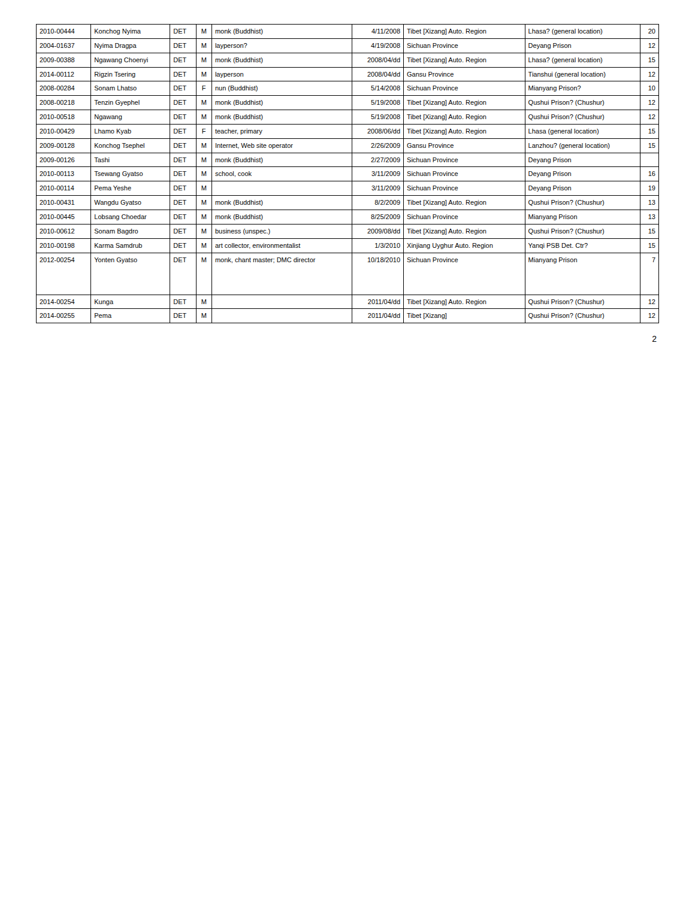| 2010-00444 | Konchog Nyima | DET | M | monk (Buddhist) | 4/11/2008 | Tibet [Xizang] Auto. Region | Lhasa? (general location) | 20 |
| 2004-01637 | Nyima Dragpa | DET | M | layperson? | 4/19/2008 | Sichuan Province | Deyang Prison | 12 |
| 2009-00388 | Ngawang Choenyi | DET | M | monk (Buddhist) | 2008/04/dd | Tibet [Xizang] Auto. Region | Lhasa? (general location) | 15 |
| 2014-00112 | Rigzin Tsering | DET | M | layperson | 2008/04/dd | Gansu Province | Tianshui (general location) | 12 |
| 2008-00284 | Sonam Lhatso | DET | F | nun (Buddhist) | 5/14/2008 | Sichuan Province | Mianyang Prison? | 10 |
| 2008-00218 | Tenzin Gyephel | DET | M | monk (Buddhist) | 5/19/2008 | Tibet [Xizang] Auto. Region | Qushui Prison? (Chushur) | 12 |
| 2010-00518 | Ngawang | DET | M | monk (Buddhist) | 5/19/2008 | Tibet [Xizang] Auto. Region | Qushui Prison? (Chushur) | 12 |
| 2010-00429 | Lhamo Kyab | DET | F | teacher, primary | 2008/06/dd | Tibet [Xizang] Auto. Region | Lhasa (general location) | 15 |
| 2009-00128 | Konchog Tsephel | DET | M | Internet, Web site operator | 2/26/2009 | Gansu Province | Lanzhou? (general location) | 15 |
| 2009-00126 | Tashi | DET | M | monk (Buddhist) | 2/27/2009 | Sichuan Province | Deyang Prison | |
| 2010-00113 | Tsewang Gyatso | DET | M | school, cook | 3/11/2009 | Sichuan Province | Deyang Prison | 16 |
| 2010-00114 | Pema Yeshe | DET | M | | 3/11/2009 | Sichuan Province | Deyang Prison | 19 |
| 2010-00431 | Wangdu Gyatso | DET | M | monk (Buddhist) | 8/2/2009 | Tibet [Xizang] Auto. Region | Qushui Prison? (Chushur) | 13 |
| 2010-00445 | Lobsang Choedar | DET | M | monk (Buddhist) | 8/25/2009 | Sichuan Province | Mianyang Prison | 13 |
| 2010-00612 | Sonam Bagdro | DET | M | business (unspec.) | 2009/08/dd | Tibet [Xizang] Auto. Region | Qushui Prison? (Chushur) | 15 |
| 2010-00198 | Karma Samdrub | DET | M | art collector, environmentalist | 1/3/2010 | Xinjiang Uyghur Auto. Region | Yanqi PSB Det. Ctr? | 15 |
| 2012-00254 | Yonten Gyatso | DET | M | monk, chant master; DMC director | 10/18/2010 | Sichuan Province | Mianyang Prison | 7 |
| 2014-00254 | Kunga | DET | M | | 2011/04/dd | Tibet [Xizang] Auto. Region | Qushui Prison? (Chushur) | 12 |
| 2014-00255 | Pema | DET | M | | 2011/04/dd | Tibet [Xizang] | Qushui Prison? (Chushur) | 12 |
2